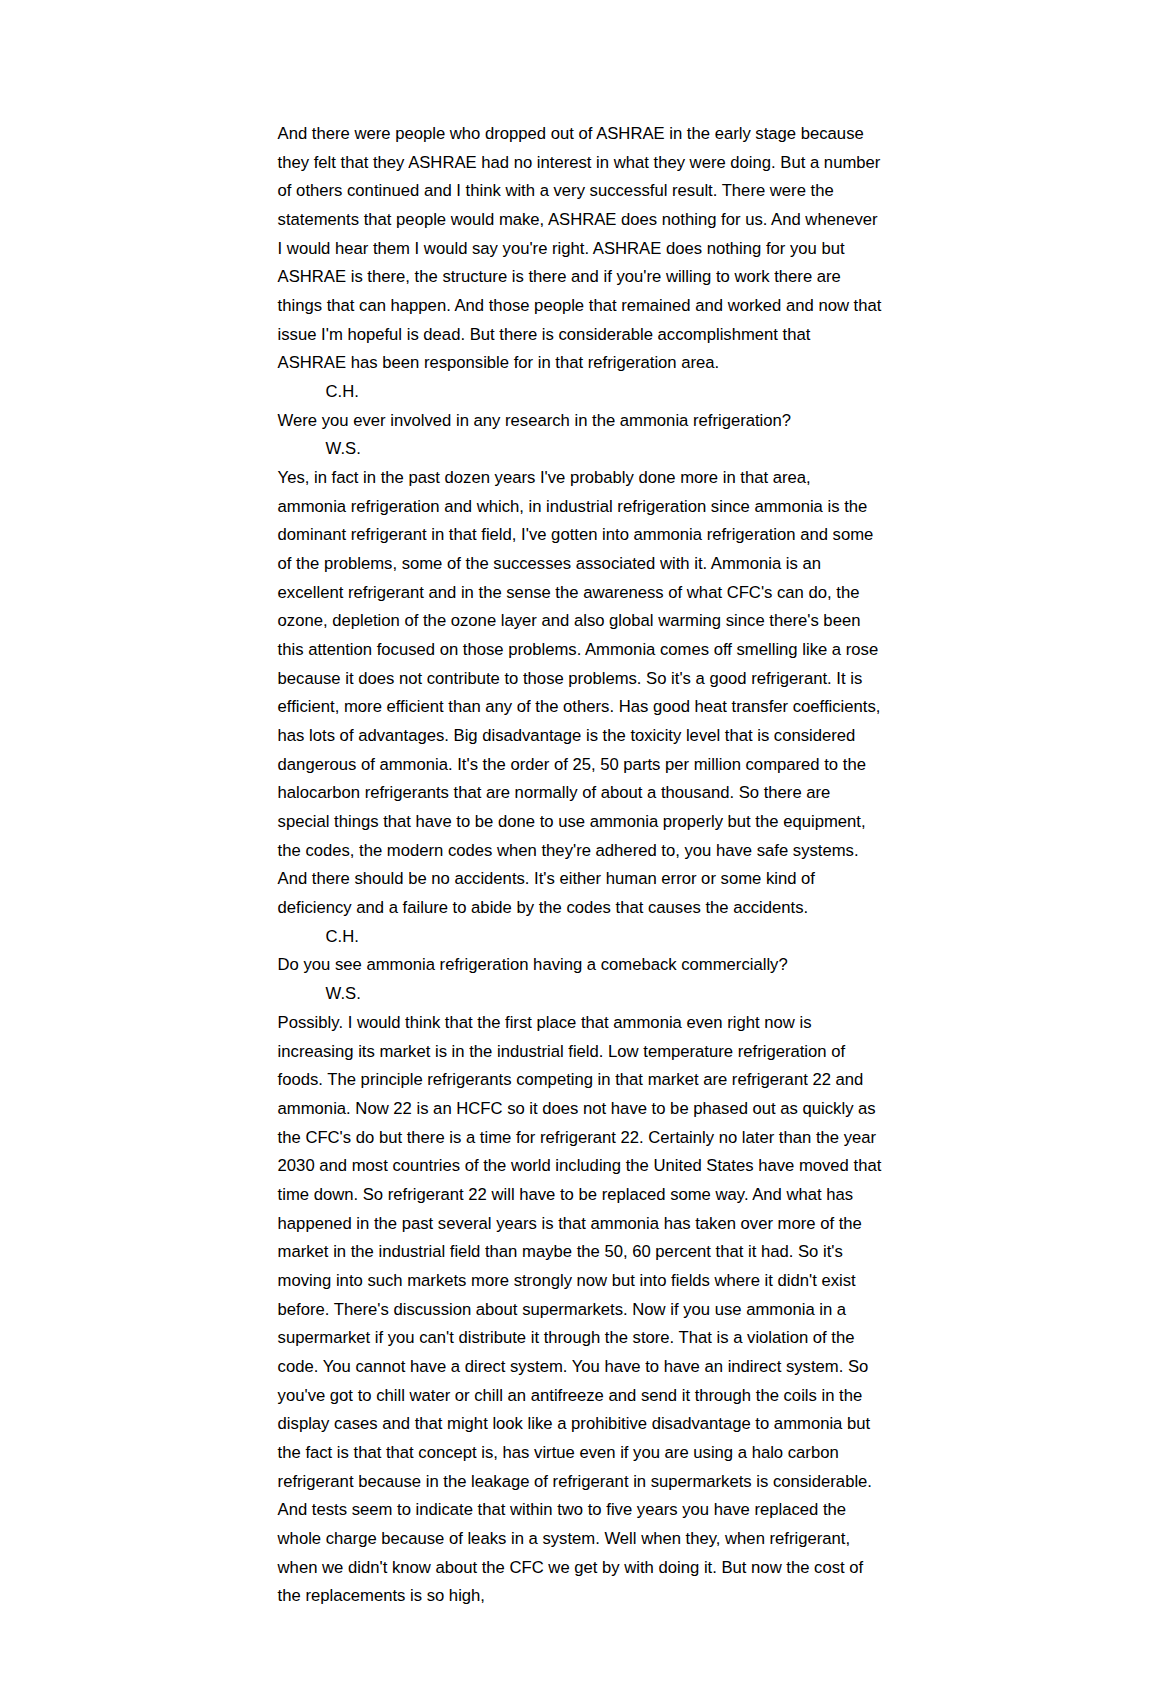And there were people who dropped out of ASHRAE in the early stage because they felt that they ASHRAE had no interest in what they were doing. But a number of others continued and I think with a very successful result. There were the statements that people would make, ASHRAE does nothing for us. And whenever I would hear them I would say you're right. ASHRAE does nothing for you but ASHRAE is there, the structure is there and if you're willing to work there are things that can happen. And those people that remained and worked and now that issue I'm hopeful is dead. But there is considerable accomplishment that ASHRAE has been responsible for in that refrigeration area.
C.H.
Were you ever involved in any research in the ammonia refrigeration?
W.S.
Yes, in fact in the past dozen years I've probably done more in that area, ammonia refrigeration and which, in industrial refrigeration since ammonia is the dominant refrigerant in that field, I've gotten into ammonia refrigeration and some of the problems, some of the successes associated with it. Ammonia is an excellent refrigerant and in the sense the awareness of what CFC's can do, the ozone, depletion of the ozone layer and also global warming since there's been this attention focused on those problems. Ammonia comes off smelling like a rose because it does not contribute to those problems. So it's a good refrigerant. It is efficient, more efficient than any of the others. Has good heat transfer coefficients, has lots of advantages. Big disadvantage is the toxicity level that is considered dangerous of ammonia. It's the order of 25, 50 parts per million compared to the halocarbon refrigerants that are normally of about a thousand. So there are special things that have to be done to use ammonia properly but the equipment, the codes, the modern codes when they're adhered to, you have safe systems. And there should be no accidents. It's either human error or some kind of deficiency and a failure to abide by the codes that causes the accidents.
C.H.
Do you see ammonia refrigeration having a comeback commercially?
W.S.
Possibly. I would think that the first place that ammonia even right now is increasing its market is in the industrial field. Low temperature refrigeration of foods. The principle refrigerants competing in that market are refrigerant 22 and ammonia. Now 22 is an HCFC so it does not have to be phased out as quickly as the CFC's do but there is a time for refrigerant 22. Certainly no later than the year 2030 and most countries of the world including the United States have moved that time down. So refrigerant 22 will have to be replaced some way. And what has happened in the past several years is that ammonia has taken over more of the market in the industrial field than maybe the 50, 60 percent that it had. So it's moving into such markets more strongly now but into fields where it didn't exist before. There's discussion about supermarkets. Now if you use ammonia in a supermarket if you can't distribute it through the store. That is a violation of the code. You cannot have a direct system. You have to have an indirect system. So you've got to chill water or chill an antifreeze and send it through the coils in the display cases and that might look like a prohibitive disadvantage to ammonia but the fact is that that concept is, has virtue even if you are using a halo carbon refrigerant because in the leakage of refrigerant in supermarkets is considerable. And tests seem to indicate that within two to five years you have replaced the whole charge because of leaks in a system. Well when they, when refrigerant, when we didn't know about the CFC we get by with doing it. But now the cost of the replacements is so high,